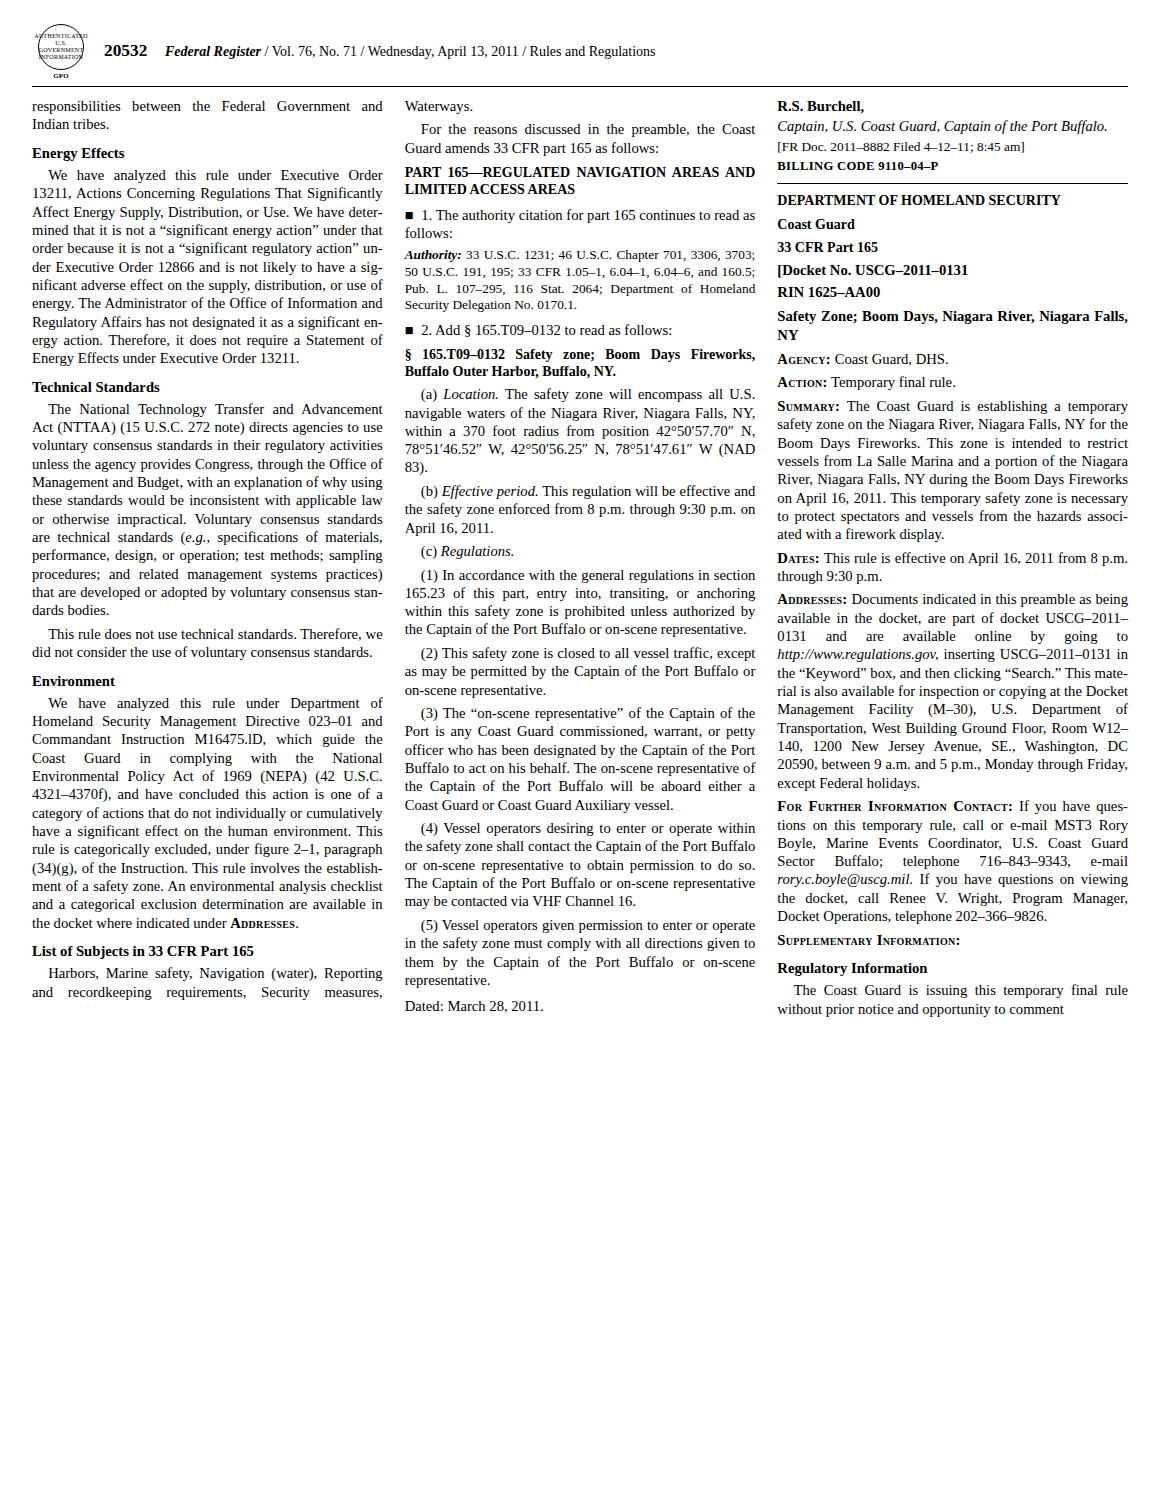AUTHENTICATED
U.S. GOVERNMENT
INFORMATION
GPO
20532 Federal Register / Vol. 76, No. 71 / Wednesday, April 13, 2011 / Rules and Regulations
responsibilities between the Federal Government and Indian tribes.
Energy Effects
We have analyzed this rule under Executive Order 13211, Actions Concerning Regulations That Significantly Affect Energy Supply, Distribution, or Use. We have determined that it is not a “significant energy action” under that order because it is not a “significant regulatory action” under Executive Order 12866 and is not likely to have a significant adverse effect on the supply, distribution, or use of energy. The Administrator of the Office of Information and Regulatory Affairs has not designated it as a significant energy action. Therefore, it does not require a Statement of Energy Effects under Executive Order 13211.
Technical Standards
The National Technology Transfer and Advancement Act (NTTAA) (15 U.S.C. 272 note) directs agencies to use voluntary consensus standards in their regulatory activities unless the agency provides Congress, through the Office of Management and Budget, with an explanation of why using these standards would be inconsistent with applicable law or otherwise impractical. Voluntary consensus standards are technical standards (e.g., specifications of materials, performance, design, or operation; test methods; sampling procedures; and related management systems practices) that are developed or adopted by voluntary consensus standards bodies.
This rule does not use technical standards. Therefore, we did not consider the use of voluntary consensus standards.
Environment
We have analyzed this rule under Department of Homeland Security Management Directive 023–01 and Commandant Instruction M16475.lD, which guide the Coast Guard in complying with the National Environmental Policy Act of 1969 (NEPA) (42 U.S.C. 4321–4370f), and have concluded this action is one of a category of actions that do not individually or cumulatively have a significant effect on the human environment. This rule is categorically excluded, under figure 2–1, paragraph (34)(g), of the Instruction. This rule involves the establishment of a safety zone. An environmental analysis checklist and a categorical exclusion determination are available in the docket where indicated under Addresses.
List of Subjects in 33 CFR Part 165
Harbors, Marine safety, Navigation (water), Reporting and recordkeeping requirements, Security measures, Waterways.
For the reasons discussed in the preamble, the Coast Guard amends 33 CFR part 165 as follows:
PART 165—REGULATED NAVIGATION AREAS AND LIMITED ACCESS AREAS
■ 1. The authority citation for part 165 continues to read as follows:
Authority: 33 U.S.C. 1231; 46 U.S.C. Chapter 701, 3306, 3703; 50 U.S.C. 191, 195; 33 CFR 1.05–1, 6.04–1, 6.04–6, and 160.5; Pub. L. 107–295, 116 Stat. 2064; Department of Homeland Security Delegation No. 0170.1.
■ 2. Add § 165.T09–0132 to read as follows:
§ 165.T09–0132 Safety zone; Boom Days Fireworks, Buffalo Outer Harbor, Buffalo, NY.
(a) Location. The safety zone will encompass all U.S. navigable waters of the Niagara River, Niagara Falls, NY, within a 370 foot radius from position 42°50′57.70″ N, 78°51′46.52″ W, 42°50′56.25″ N, 78°51′47.61″ W (NAD 83).
(b) Effective period. This regulation will be effective and the safety zone enforced from 8 p.m. through 9:30 p.m. on April 16, 2011.
(c) Regulations.
(1) In accordance with the general regulations in section 165.23 of this part, entry into, transiting, or anchoring within this safety zone is prohibited unless authorized by the Captain of the Port Buffalo or on-scene representative.
(2) This safety zone is closed to all vessel traffic, except as may be permitted by the Captain of the Port Buffalo or on-scene representative.
(3) The “on-scene representative” of the Captain of the Port is any Coast Guard commissioned, warrant, or petty officer who has been designated by the Captain of the Port Buffalo to act on his behalf. The on-scene representative of the Captain of the Port Buffalo will be aboard either a Coast Guard or Coast Guard Auxiliary vessel.
(4) Vessel operators desiring to enter or operate within the safety zone shall contact the Captain of the Port Buffalo or on-scene representative to obtain permission to do so. The Captain of the Port Buffalo or on-scene representative may be contacted via VHF Channel 16.
(5) Vessel operators given permission to enter or operate in the safety zone must comply with all directions given to them by the Captain of the Port Buffalo or on-scene representative.
Dated: March 28, 2011.
R.S. Burchell,
Captain, U.S. Coast Guard, Captain of the Port Buffalo.
[FR Doc. 2011–8882 Filed 4–12–11; 8:45 am]
BILLING CODE 9110–04–P
DEPARTMENT OF HOMELAND SECURITY
Coast Guard
33 CFR Part 165
[Docket No. USCG–2011–0131
RIN 1625–AA00
Safety Zone; Boom Days, Niagara River, Niagara Falls, NY
Agency: Coast Guard, DHS.
Action: Temporary final rule.
Summary: The Coast Guard is establishing a temporary safety zone on the Niagara River, Niagara Falls, NY for the Boom Days Fireworks. This zone is intended to restrict vessels from La Salle Marina and a portion of the Niagara River, Niagara Falls, NY during the Boom Days Fireworks on April 16, 2011. This temporary safety zone is necessary to protect spectators and vessels from the hazards associated with a firework display.
Dates: This rule is effective on April 16, 2011 from 8 p.m. through 9:30 p.m.
Addresses: Documents indicated in this preamble as being available in the docket, are part of docket USCG–2011–0131 and are available online by going to http://www.regulations.gov, inserting USCG–2011–0131 in the “Keyword” box, and then clicking “Search.” This material is also available for inspection or copying at the Docket Management Facility (M–30), U.S. Department of Transportation, West Building Ground Floor, Room W12–140, 1200 New Jersey Avenue, SE., Washington, DC 20590, between 9 a.m. and 5 p.m., Monday through Friday, except Federal holidays.
For Further Information Contact: If you have questions on this temporary rule, call or e-mail MST3 Rory Boyle, Marine Events Coordinator, U.S. Coast Guard Sector Buffalo; telephone 716–843–9343, e-mail rory.c.boyle@uscg.mil. If you have questions on viewing the docket, call Renee V. Wright, Program Manager, Docket Operations, telephone 202–366–9826.
Supplementary Information:
Regulatory Information
The Coast Guard is issuing this temporary final rule without prior notice and opportunity to comment